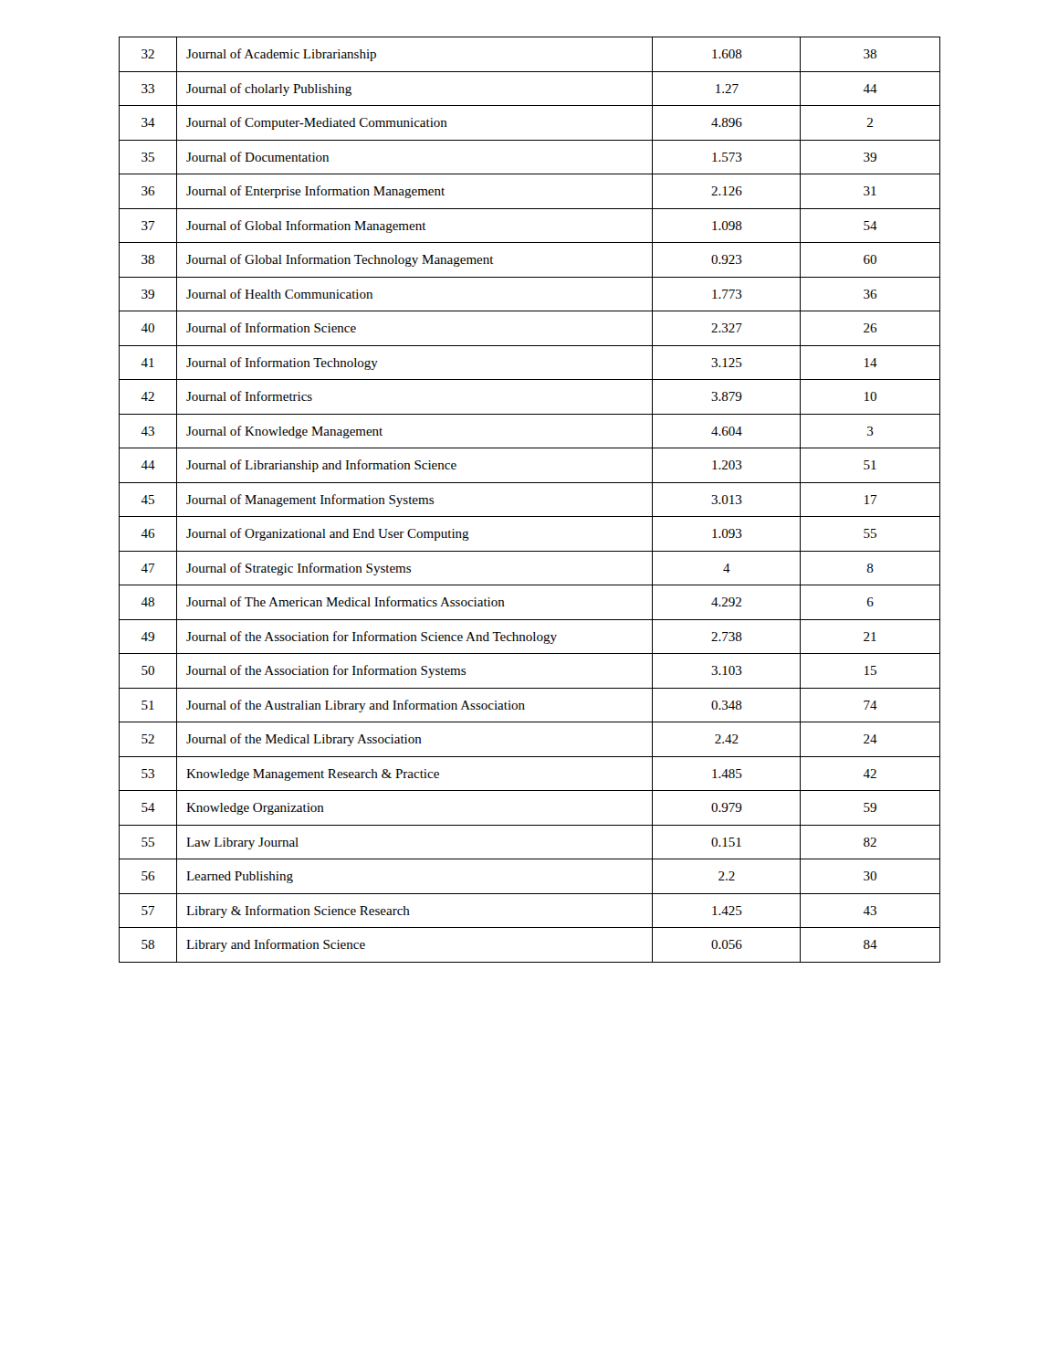| 32 | Journal of Academic Librarianship | 1.608 | 38 |
| 33 | Journal of cholarly Publishing | 1.27 | 44 |
| 34 | Journal of Computer-Mediated Communication | 4.896 | 2 |
| 35 | Journal of Documentation | 1.573 | 39 |
| 36 | Journal of Enterprise Information Management | 2.126 | 31 |
| 37 | Journal of Global Information Management | 1.098 | 54 |
| 38 | Journal of Global Information Technology Management | 0.923 | 60 |
| 39 | Journal of Health Communication | 1.773 | 36 |
| 40 | Journal of Information Science | 2.327 | 26 |
| 41 | Journal of Information Technology | 3.125 | 14 |
| 42 | Journal of Informetrics | 3.879 | 10 |
| 43 | Journal of Knowledge Management | 4.604 | 3 |
| 44 | Journal of Librarianship and Information Science | 1.203 | 51 |
| 45 | Journal of Management Information Systems | 3.013 | 17 |
| 46 | Journal of Organizational and End User Computing | 1.093 | 55 |
| 47 | Journal of Strategic Information Systems | 4 | 8 |
| 48 | Journal of The American Medical Informatics Association | 4.292 | 6 |
| 49 | Journal of the Association for Information Science And Technology | 2.738 | 21 |
| 50 | Journal of the Association for Information Systems | 3.103 | 15 |
| 51 | Journal of the Australian Library and Information Association | 0.348 | 74 |
| 52 | Journal of the Medical Library Association | 2.42 | 24 |
| 53 | Knowledge Management Research & Practice | 1.485 | 42 |
| 54 | Knowledge Organization | 0.979 | 59 |
| 55 | Law Library Journal | 0.151 | 82 |
| 56 | Learned Publishing | 2.2 | 30 |
| 57 | Library & Information Science Research | 1.425 | 43 |
| 58 | Library and Information Science | 0.056 | 84 |